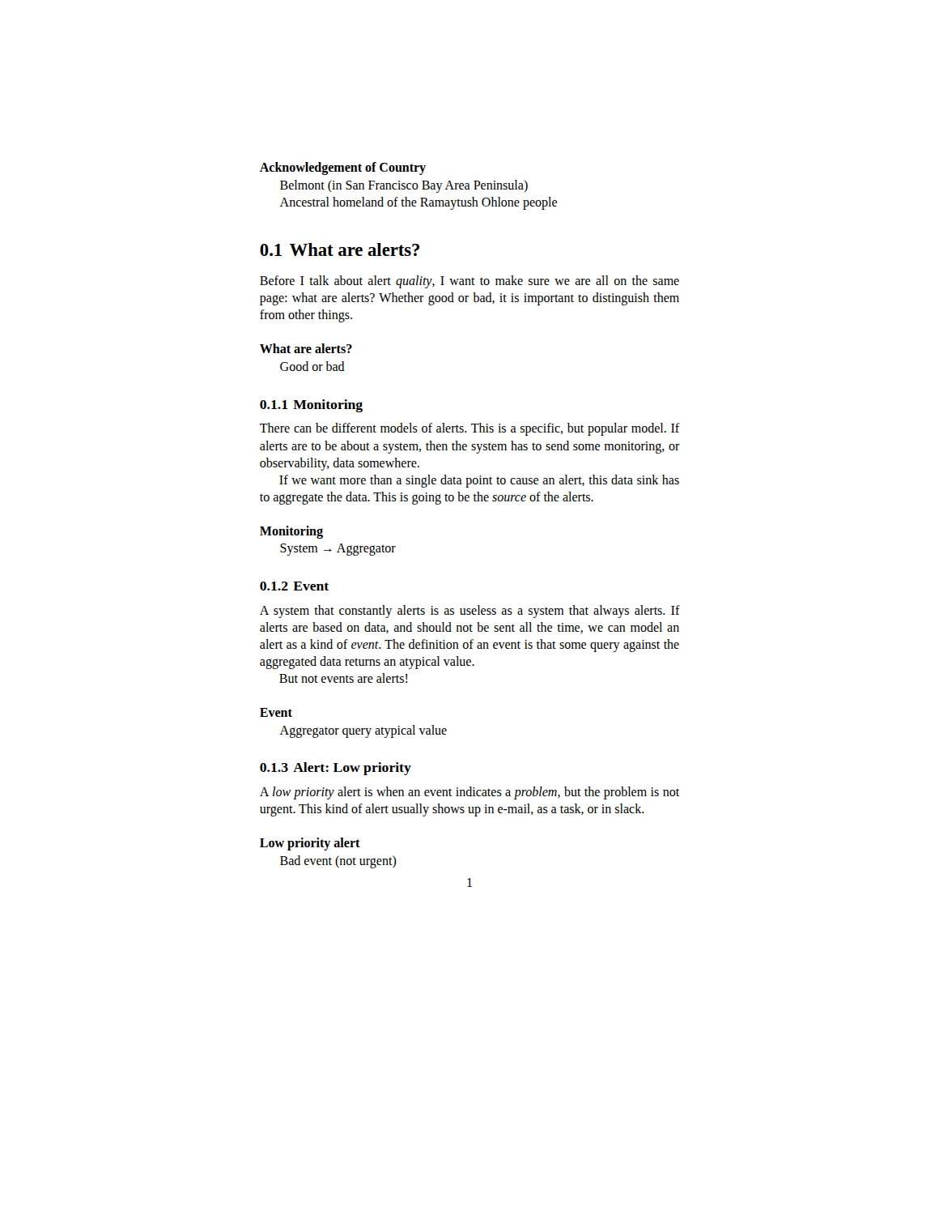Acknowledgement of Country
Belmont (in San Francisco Bay Area Peninsula)
Ancestral homeland of the Ramaytush Ohlone people
0.1 What are alerts?
Before I talk about alert quality, I want to make sure we are all on the same page: what are alerts? Whether good or bad, it is important to distinguish them from other things.
What are alerts?
Good or bad
0.1.1 Monitoring
There can be different models of alerts. This is a specific, but popular model. If alerts are to be about a system, then the system has to send some monitoring, or observability, data somewhere.
If we want more than a single data point to cause an alert, this data sink has to aggregate the data. This is going to be the source of the alerts.
Monitoring
System → Aggregator
0.1.2 Event
A system that constantly alerts is as useless as a system that always alerts. If alerts are based on data, and should not be sent all the time, we can model an alert as a kind of event. The definition of an event is that some query against the aggregated data returns an atypical value.
But not events are alerts!
Event
Aggregator query atypical value
0.1.3 Alert: Low priority
A low priority alert is when an event indicates a problem, but the problem is not urgent. This kind of alert usually shows up in e-mail, as a task, or in slack.
Low priority alert
Bad event (not urgent)
1